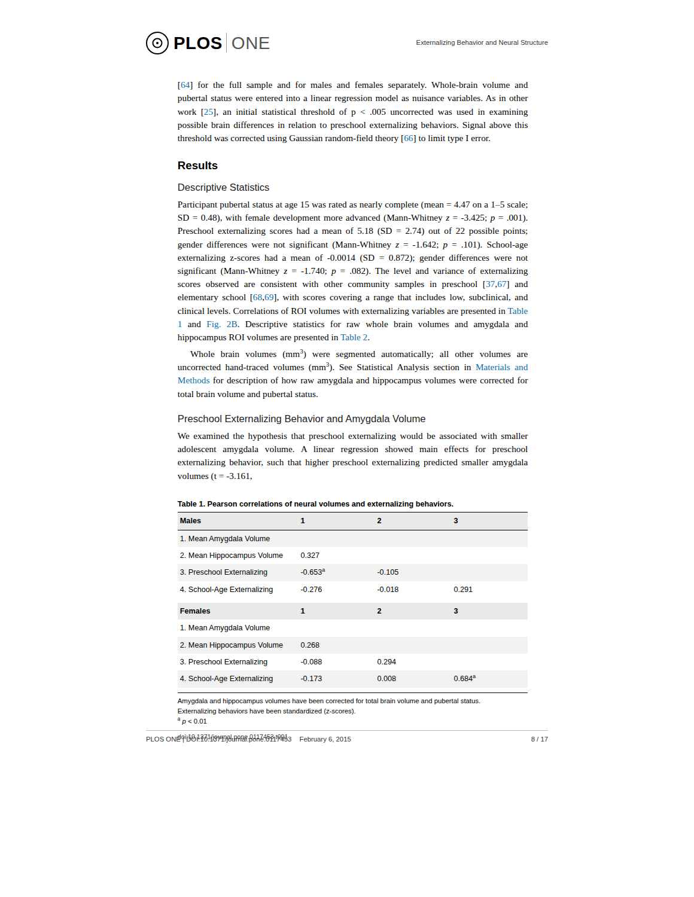PLOSONE
Externalizing Behavior and Neural Structure
[64] for the full sample and for males and females separately. Whole-brain volume and pubertal status were entered into a linear regression model as nuisance variables. As in other work [25], an initial statistical threshold of p < .005 uncorrected was used in examining possible brain differences in relation to preschool externalizing behaviors. Signal above this threshold was corrected using Gaussian random-field theory [66] to limit type I error.
Results
Descriptive Statistics
Participant pubertal status at age 15 was rated as nearly complete (mean = 4.47 on a 1–5 scale; SD = 0.48), with female development more advanced (Mann-Whitney z = -3.425; p = .001). Preschool externalizing scores had a mean of 5.18 (SD = 2.74) out of 22 possible points; gender differences were not significant (Mann-Whitney z = -1.642; p = .101). School-age externalizing z-scores had a mean of -0.0014 (SD = 0.872); gender differences were not significant (Mann-Whitney z = -1.740; p = .082). The level and variance of externalizing scores observed are consistent with other community samples in preschool [37,67] and elementary school [68,69], with scores covering a range that includes low, subclinical, and clinical levels. Correlations of ROI volumes with externalizing variables are presented in Table 1 and Fig. 2B. Descriptive statistics for raw whole brain volumes and amygdala and hippocampus ROI volumes are presented in Table 2.
Whole brain volumes (mm3) were segmented automatically; all other volumes are uncorrected hand-traced volumes (mm3). See Statistical Analysis section in Materials and Methods for description of how raw amygdala and hippocampus volumes were corrected for total brain volume and pubertal status.
Preschool Externalizing Behavior and Amygdala Volume
We examined the hypothesis that preschool externalizing would be associated with smaller adolescent amygdala volume. A linear regression showed main effects for preschool externalizing behavior, such that higher preschool externalizing predicted smaller amygdala volumes (t = -3.161,
Table 1. Pearson correlations of neural volumes and externalizing behaviors.
| Males | 1 | 2 | 3 |
| --- | --- | --- | --- |
| 1. Mean Amygdala Volume | | | |
| 2. Mean Hippocampus Volume | 0.327 | | |
| 3. Preschool Externalizing | -0.653 a | -0.105 | |
| 4. School-Age Externalizing | -0.276 | -0.018 | 0.291 |
| Females | 1 | 2 | 3 |
| 1. Mean Amygdala Volume | | | |
| 2. Mean Hippocampus Volume | 0.268 | | |
| 3. Preschool Externalizing | -0.088 | 0.294 | |
| 4. School-Age Externalizing | -0.173 | 0.008 | 0.684 a |
Amygdala and hippocampus volumes have been corrected for total brain volume and pubertal status.
Externalizing behaviors have been standardized (z-scores).
a p < 0.01
doi:10.1371/journal.pone.0117453.t001
PLOS ONE | DOI:10.1371/journal.pone.0117453 February 6, 2015
8 / 17